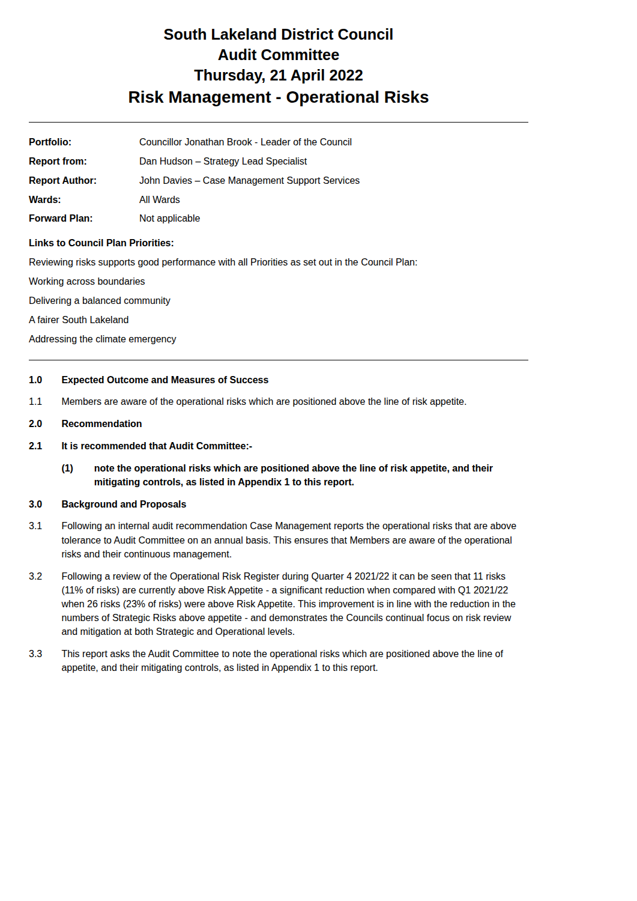South Lakeland District Council Audit Committee Thursday, 21 April 2022 Risk Management - Operational Risks
Portfolio:
Councillor Jonathan Brook - Leader of the Council
Report from:
Dan Hudson – Strategy Lead Specialist
Report Author:
John Davies – Case Management Support Services
Wards:
All Wards
Forward Plan:
Not applicable
Links to Council Plan Priorities:
Reviewing risks supports good performance with all Priorities as set out in the Council Plan:
Working across boundaries
Delivering a balanced community
A fairer South Lakeland
Addressing the climate emergency
1.0
Expected Outcome and Measures of Success
1.1
Members are aware of the operational risks which are positioned above the line of risk appetite.
2.0
Recommendation
2.1
It is recommended that Audit Committee:-
(1)
note the operational risks which are positioned above the line of risk appetite, and their mitigating controls, as listed in Appendix 1 to this report.
3.0
Background and Proposals
3.1
Following an internal audit recommendation Case Management reports the operational risks that are above tolerance to Audit Committee on an annual basis. This ensures that Members are aware of the operational risks and their continuous management.
3.2
Following a review of the Operational Risk Register during Quarter 4 2021/22 it can be seen that 11 risks (11% of risks) are currently above Risk Appetite - a significant reduction when compared with Q1 2021/22 when 26 risks (23% of risks) were above Risk Appetite. This improvement is in line with the reduction in the numbers of Strategic Risks above appetite - and demonstrates the Councils continual focus on risk review and mitigation at both Strategic and Operational levels.
3.3
This report asks the Audit Committee to note the operational risks which are positioned above the line of appetite, and their mitigating controls, as listed in Appendix 1 to this report.